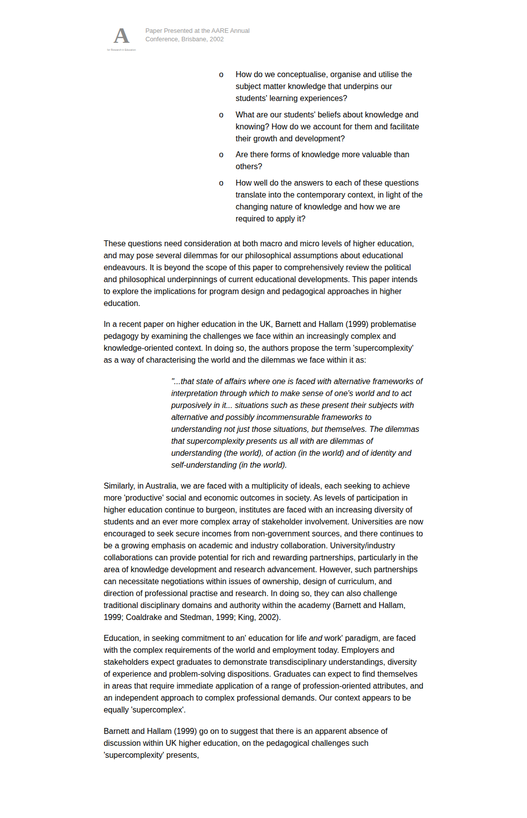A for Research in Education
Paper Presented at the AARE Annual
Conference, Brisbane, 2002
How do we conceptualise, organise and utilise the subject matter knowledge that underpins our students' learning experiences?
What are our students' beliefs about knowledge and knowing? How do we account for them and facilitate their growth and development?
Are there forms of knowledge more valuable than others?
How well do the answers to each of these questions translate into the contemporary context, in light of the changing nature of knowledge and how we are required to apply it?
These questions need consideration at both macro and micro levels of higher education, and may pose several dilemmas for our philosophical assumptions about educational endeavours. It is beyond the scope of this paper to comprehensively review the political and philosophical underpinnings of current educational developments. This paper intends to explore the implications for program design and pedagogical approaches in higher education.
In a recent paper on higher education in the UK, Barnett and Hallam (1999) problematise pedagogy by examining the challenges we face within an increasingly complex and knowledge-oriented context. In doing so, the authors propose the term 'supercomplexity' as a way of characterising the world and the dilemmas we face within it as:
"...that state of affairs where one is faced with alternative frameworks of interpretation through which to make sense of one's world and to act purposively in it... situations such as these present their subjects with alternative and possibly incommensurable frameworks to understanding not just those situations, but themselves. The dilemmas that supercomplexity presents us all with are dilemmas of understanding (the world), of action (in the world) and of identity and self-understanding (in the world).
Similarly, in Australia, we are faced with a multiplicity of ideals, each seeking to achieve more 'productive' social and economic outcomes in society. As levels of participation in higher education continue to burgeon, institutes are faced with an increasing diversity of students and an ever more complex array of stakeholder involvement. Universities are now encouraged to seek secure incomes from non-government sources, and there continues to be a growing emphasis on academic and industry collaboration. University/industry collaborations can provide potential for rich and rewarding partnerships, particularly in the area of knowledge development and research advancement. However, such partnerships can necessitate negotiations within issues of ownership, design of curriculum, and direction of professional practise and research. In doing so, they can also challenge traditional disciplinary domains and authority within the academy (Barnett and Hallam, 1999; Coaldrake and Stedman, 1999; King, 2002).
Education, in seeking commitment to an' education for life and work' paradigm, are faced with the complex requirements of the world and employment today. Employers and stakeholders expect graduates to demonstrate transdisciplinary understandings, diversity of experience and problem-solving dispositions. Graduates can expect to find themselves in areas that require immediate application of a range of profession-oriented attributes, and an independent approach to complex professional demands. Our context appears to be equally 'supercomplex'.
Barnett and Hallam (1999) go on to suggest that there is an apparent absence of discussion within UK higher education, on the pedagogical challenges such 'supercomplexity' presents,